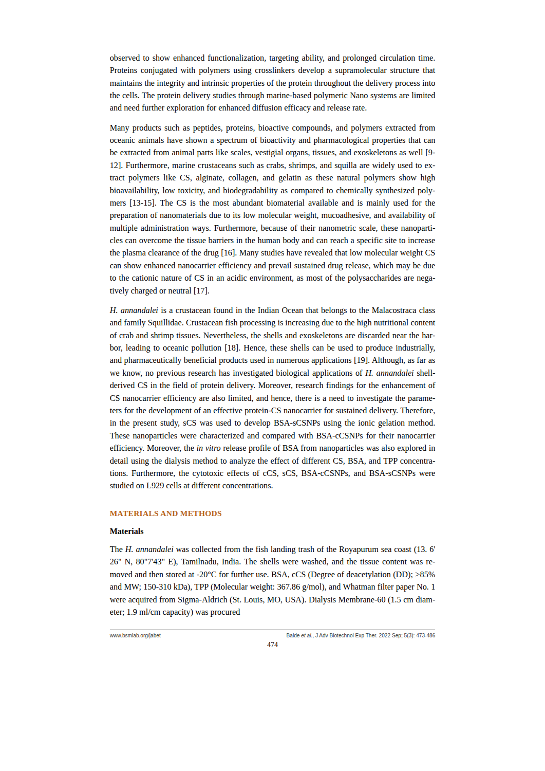observed to show enhanced functionalization, targeting ability, and prolonged circulation time. Proteins conjugated with polymers using crosslinkers develop a supramolecular structure that maintains the integrity and intrinsic properties of the protein throughout the delivery process into the cells. The protein delivery studies through marine-based polymeric Nano systems are limited and need further exploration for enhanced diffusion efficacy and release rate.
Many products such as peptides, proteins, bioactive compounds, and polymers extracted from oceanic animals have shown a spectrum of bioactivity and pharmacological properties that can be extracted from animal parts like scales, vestigial organs, tissues, and exoskeletons as well [9-12]. Furthermore, marine crustaceans such as crabs, shrimps, and squilla are widely used to extract polymers like CS, alginate, collagen, and gelatin as these natural polymers show high bioavailability, low toxicity, and biodegradability as compared to chemically synthesized polymers [13-15]. The CS is the most abundant biomaterial available and is mainly used for the preparation of nanomaterials due to its low molecular weight, mucoadhesive, and availability of multiple administration ways. Furthermore, because of their nanometric scale, these nanoparticles can overcome the tissue barriers in the human body and can reach a specific site to increase the plasma clearance of the drug [16]. Many studies have revealed that low molecular weight CS can show enhanced nanocarrier efficiency and prevail sustained drug release, which may be due to the cationic nature of CS in an acidic environment, as most of the polysaccharides are negatively charged or neutral [17].
H. annandalei is a crustacean found in the Indian Ocean that belongs to the Malacostraca class and family Squillidae. Crustacean fish processing is increasing due to the high nutritional content of crab and shrimp tissues. Nevertheless, the shells and exoskeletons are discarded near the harbor, leading to oceanic pollution [18]. Hence, these shells can be used to produce industrially, and pharmaceutically beneficial products used in numerous applications [19]. Although, as far as we know, no previous research has investigated biological applications of H. annandalei shell-derived CS in the field of protein delivery. Moreover, research findings for the enhancement of CS nanocarrier efficiency are also limited, and hence, there is a need to investigate the parameters for the development of an effective protein-CS nanocarrier for sustained delivery. Therefore, in the present study, sCS was used to develop BSA-sCSNPs using the ionic gelation method. These nanoparticles were characterized and compared with BSA-cCSNPs for their nanocarrier efficiency. Moreover, the in vitro release profile of BSA from nanoparticles was also explored in detail using the dialysis method to analyze the effect of different CS, BSA, and TPP concentrations. Furthermore, the cytotoxic effects of cCS, sCS, BSA-cCSNPs, and BSA-sCSNPs were studied on L929 cells at different concentrations.
MATERIALS AND METHODS
Materials
The H. annandalei was collected from the fish landing trash of the Royapurum sea coast (13. 6' 26" N, 80"7'43" E), Tamilnadu, India. The shells were washed, and the tissue content was removed and then stored at -20°C for further use. BSA, cCS (Degree of deacetylation (DD); >85% and MW; 150-310 kDa), TPP (Molecular weight: 367.86 g/mol), and Whatman filter paper No. 1 were acquired from Sigma-Aldrich (St. Louis, MO, USA). Dialysis Membrane-60 (1.5 cm diameter; 1.9 ml/cm capacity) was procured
www.bsmiab.org/jabet
Balde et al., J Adv Biotechnol Exp Ther. 2022 Sep; 5(3): 473-486
474